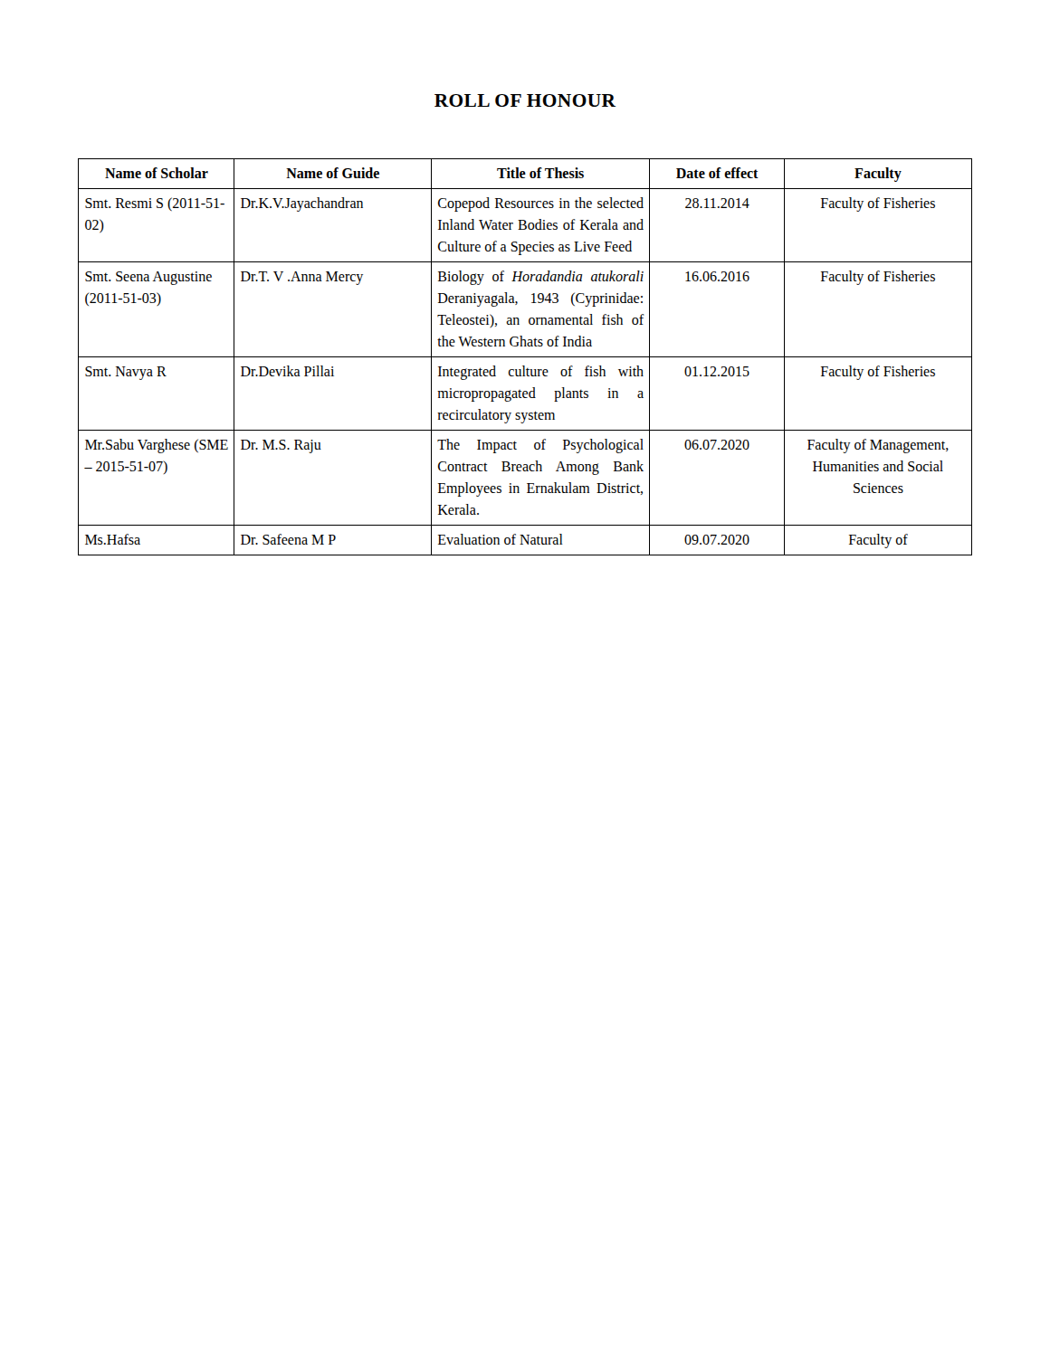ROLL OF HONOUR
| Name of Scholar | Name of Guide | Title of Thesis | Date of effect | Faculty |
| --- | --- | --- | --- | --- |
| Smt. Resmi S (2011-51-02) | Dr.K.V.Jayachandran | Copepod Resources in the selected Inland Water Bodies of Kerala and Culture of a Species as Live Feed | 28.11.2014 | Faculty of Fisheries |
| Smt. Seena Augustine (2011-51-03) | Dr.T. V .Anna Mercy | Biology of Horadandia atukorali Deraniyagala, 1943 (Cyprinidae: Teleostei), an ornamental fish of the Western Ghats of India | 16.06.2016 | Faculty of Fisheries |
| Smt. Navya R | Dr.Devika Pillai | Integrated culture of fish with micropropagated plants in a recirculatory system | 01.12.2015 | Faculty of Fisheries |
| Mr.Sabu Varghese (SME – 2015-51-07) | Dr. M.S. Raju | The Impact of Psychological Contract Breach Among Bank Employees in Ernakulam District, Kerala. | 06.07.2020 | Faculty of Management, Humanities and Social Sciences |
| Ms.Hafsa | Dr. Safeena M P | Evaluation of Natural | 09.07.2020 | Faculty of |